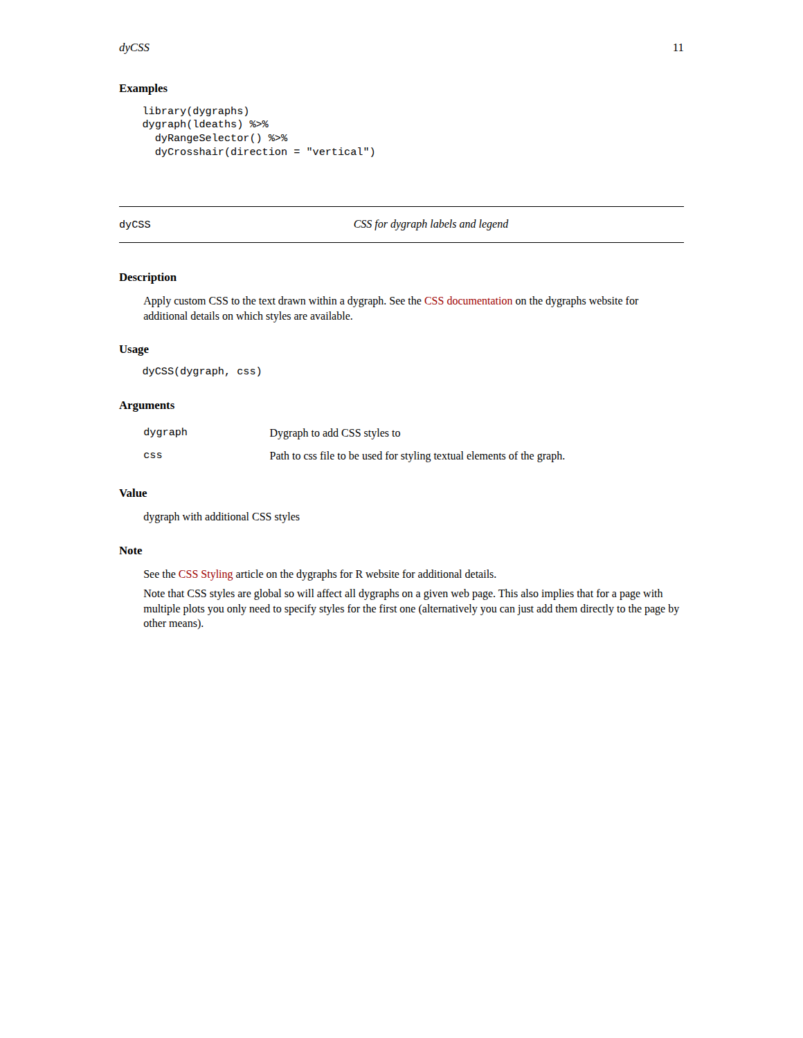dyCSS 11
Examples
library(dygraphs)
dygraph(ldeaths) %>%
  dyRangeSelector() %>%
  dyCrosshair(direction = "vertical")
dyCSS CSS for dygraph labels and legend
Description
Apply custom CSS to the text drawn within a dygraph. See the CSS documentation on the dygraphs website for additional details on which styles are available.
Usage
dyCSS(dygraph, css)
Arguments
| dygraph | Dygraph to add CSS styles to |
| css | Path to css file to be used for styling textual elements of the graph. |
Value
dygraph with additional CSS styles
Note
See the CSS Styling article on the dygraphs for R website for additional details.
Note that CSS styles are global so will affect all dygraphs on a given web page. This also implies that for a page with multiple plots you only need to specify styles for the first one (alternatively you can just add them directly to the page by other means).